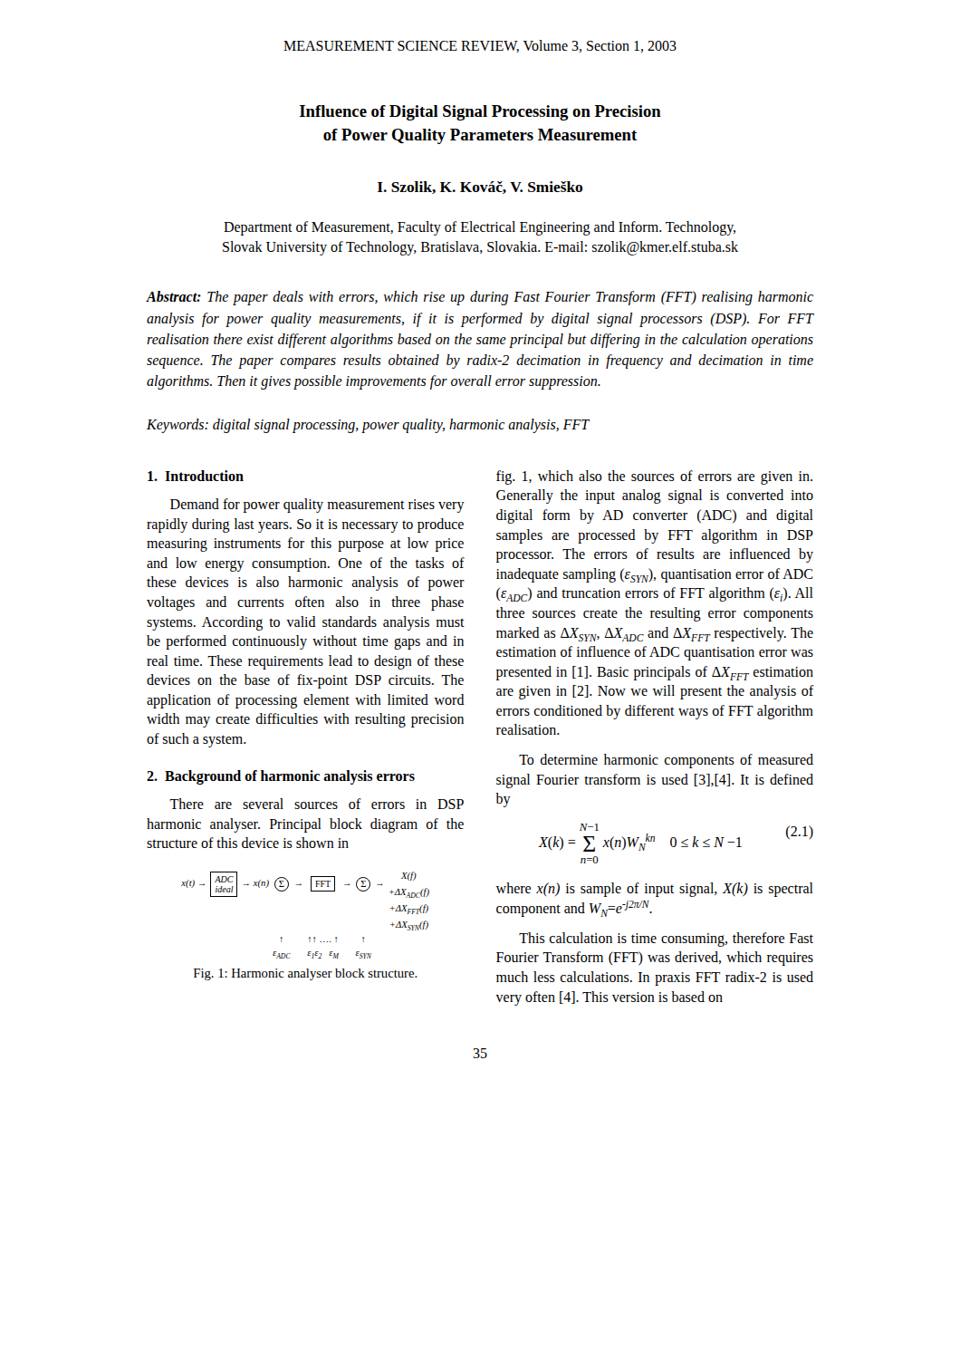MEASUREMENT SCIENCE REVIEW, Volume 3, Section 1, 2003
Influence of Digital Signal Processing on Precision
of Power Quality Parameters Measurement
I. Szolik, K. Kováč, V. Smieško
Department of Measurement, Faculty of Electrical Engineering and Inform. Technology,
Slovak University of Technology, Bratislava, Slovakia. E-mail: szolik@kmer.elf.stuba.sk
Abstract: The paper deals with errors, which rise up during Fast Fourier Transform (FFT) realising harmonic analysis for power quality measurements, if it is performed by digital signal processors (DSP). For FFT realisation there exist different algorithms based on the same principal but differing in the calculation operations sequence. The paper compares results obtained by radix-2 decimation in frequency and decimation in time algorithms. Then it gives possible improvements for overall error suppression.
Keywords: digital signal processing, power quality, harmonic analysis, FFT
1. Introduction
Demand for power quality measurement rises very rapidly during last years. So it is necessary to produce measuring instruments for this purpose at low price and low energy consumption. One of the tasks of these devices is also harmonic analysis of power voltages and currents often also in three phase systems. According to valid standards analysis must be performed continuously without time gaps and in real time. These requirements lead to design of these devices on the base of fix-point DSP circuits. The application of processing element with limited word width may create difficulties with resulting precision of such a system.
2. Background of harmonic analysis errors
There are several sources of errors in DSP harmonic analyser. Principal block diagram of the structure of this device is shown in
| x(t) → | ADC ideal | → x(n) | Σ | → | FFT | → | Σ | → | X(f) |
| +Δ X ADC (f) |
| | +Δ X FFT (f) |
| | +Δ X SYN (f) |
| | | | ↑ | | ↑↑ …. ↑ | | ↑ | | |
| | | | ε ADC | | ε 1 ε 2 ε M | | ε SYN | | |
Fig. 1: Harmonic analyser block structure.
fig. 1, which also the sources of errors are given in. Generally the input analog signal is converted into digital form by AD converter (ADC) and digital samples are processed by FFT algorithm in DSP processor. The errors of results are influenced by inadequate sampling (εSYN), quantisation error of ADC (εADC) and truncation errors of FFT algorithm (εi). All three sources create the resulting error components marked as ΔXSYN, ΔXADC and ΔXFFT respectively. The estimation of influence of ADC quantisation error was presented in [1]. Basic principals of ΔXFFT estimation are given in [2]. Now we will present the analysis of errors conditioned by different ways of FFT algorithm realisation.
To determine harmonic components of measured signal Fourier transform is used [3],[4]. It is defined by
(2.1) X(k) = N−1 Σn=0 x(n)WNkn 0 ≤ k ≤ N −1
where x(n) is sample of input signal, X(k) is spectral component and WN=e-j2π/N.
This calculation is time consuming, therefore Fast Fourier Transform (FFT) was derived, which requires much less calculations. In praxis FFT radix-2 is used very often [4]. This version is based on
35